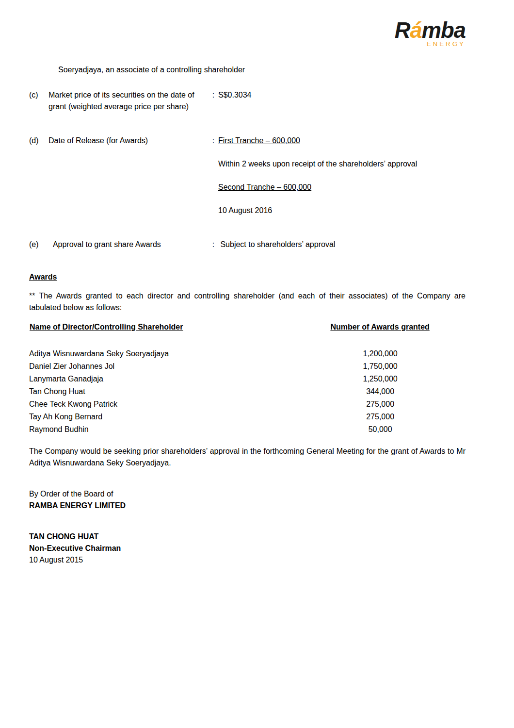Rámba
ENERGY
Soeryadjaya, an associate of a controlling shareholder
| (c) | Market price of its securities on the date of grant (weighted average price per share) | : | S$0.3034 |
| (d) | Date of Release (for Awards) | : | First Tranche – 600,000 Within 2 weeks upon receipt of the shareholders’ approval Second Tranche – 600,000 10 August 2016 |
| (e) | Approval to grant share Awards | : | Subject to shareholders’ approval |
Awards
** The Awards granted to each director and controlling shareholder (and each of their associates) of the Company are tabulated below as follows:
| Name of Director/Controlling Shareholder | Number of Awards granted |
| --- | --- |
| Aditya Wisnuwardana Seky Soeryadjaya | 1,200,000 |
| Daniel Zier Johannes Jol | 1,750,000 |
| Lanymarta Ganadjaja | 1,250,000 |
| Tan Chong Huat | 344,000 |
| Chee Teck Kwong Patrick | 275,000 |
| Tay Ah Kong Bernard | 275,000 |
| Raymond Budhin | 50,000 |
The Company would be seeking prior shareholders’ approval in the forthcoming General Meeting for the grant of Awards to Mr Aditya Wisnuwardana Seky Soeryadjaya.
By Order of the Board of
RAMBA ENERGY LIMITED
TAN CHONG HUAT
Non-Executive Chairman
10 August 2015